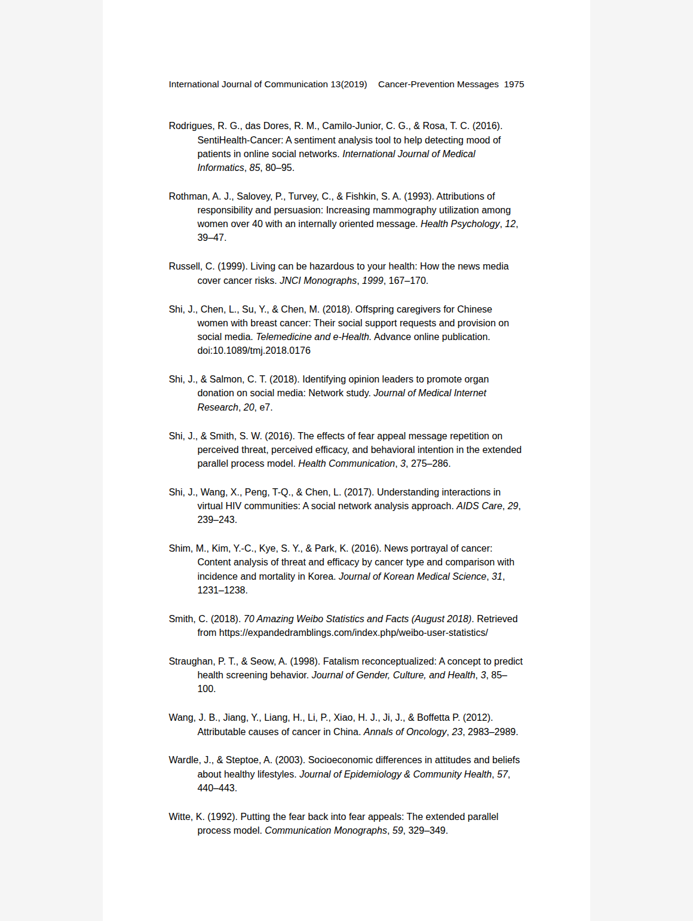International Journal of Communication 13(2019) Cancer-Prevention Messages 1975
Rodrigues, R. G., das Dores, R. M., Camilo-Junior, C. G., & Rosa, T. C. (2016). SentiHealth-Cancer: A sentiment analysis tool to help detecting mood of patients in online social networks. International Journal of Medical Informatics, 85, 80–95.
Rothman, A. J., Salovey, P., Turvey, C., & Fishkin, S. A. (1993). Attributions of responsibility and persuasion: Increasing mammography utilization among women over 40 with an internally oriented message. Health Psychology, 12, 39–47.
Russell, C. (1999). Living can be hazardous to your health: How the news media cover cancer risks. JNCI Monographs, 1999, 167–170.
Shi, J., Chen, L., Su, Y., & Chen, M. (2018). Offspring caregivers for Chinese women with breast cancer: Their social support requests and provision on social media. Telemedicine and e-Health. Advance online publication. doi:10.1089/tmj.2018.0176
Shi, J., & Salmon, C. T. (2018). Identifying opinion leaders to promote organ donation on social media: Network study. Journal of Medical Internet Research, 20, e7.
Shi, J., & Smith, S. W. (2016). The effects of fear appeal message repetition on perceived threat, perceived efficacy, and behavioral intention in the extended parallel process model. Health Communication, 3, 275–286.
Shi, J., Wang, X., Peng, T-Q., & Chen, L. (2017). Understanding interactions in virtual HIV communities: A social network analysis approach. AIDS Care, 29, 239–243.
Shim, M., Kim, Y.-C., Kye, S. Y., & Park, K. (2016). News portrayal of cancer: Content analysis of threat and efficacy by cancer type and comparison with incidence and mortality in Korea. Journal of Korean Medical Science, 31, 1231–1238.
Smith, C. (2018). 70 Amazing Weibo Statistics and Facts (August 2018). Retrieved from https://expandedramblings.com/index.php/weibo-user-statistics/
Straughan, P. T., & Seow, A. (1998). Fatalism reconceptualized: A concept to predict health screening behavior. Journal of Gender, Culture, and Health, 3, 85–100.
Wang, J. B., Jiang, Y., Liang, H., Li, P., Xiao, H. J., Ji, J., & Boffetta P. (2012). Attributable causes of cancer in China. Annals of Oncology, 23, 2983–2989.
Wardle, J., & Steptoe, A. (2003). Socioeconomic differences in attitudes and beliefs about healthy lifestyles. Journal of Epidemiology & Community Health, 57, 440–443.
Witte, K. (1992). Putting the fear back into fear appeals: The extended parallel process model. Communication Monographs, 59, 329–349.